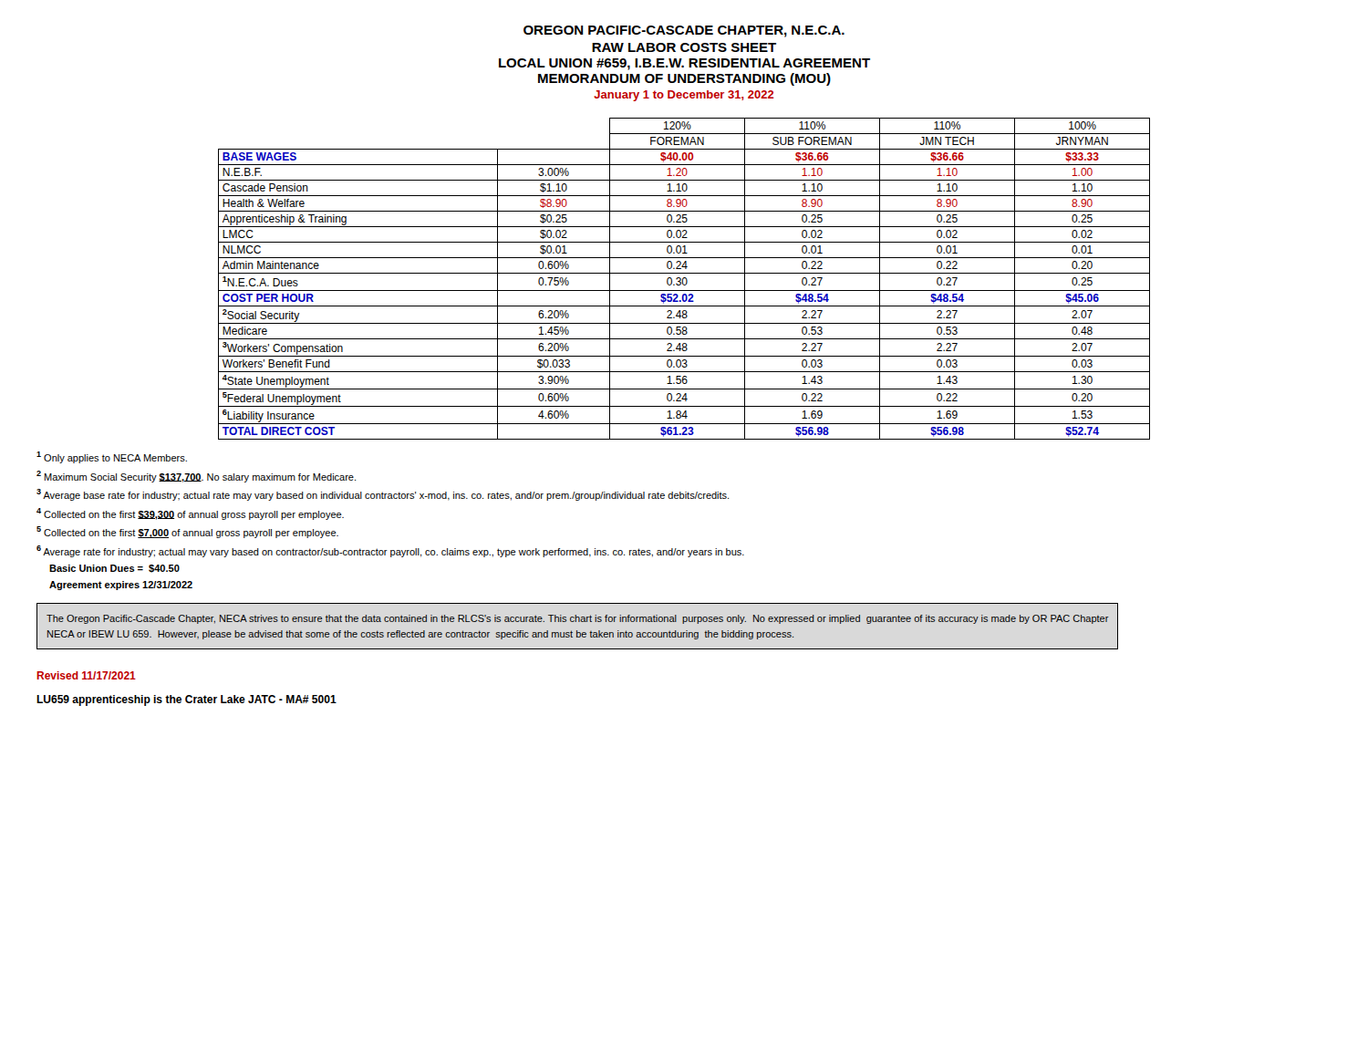OREGON PACIFIC-CASCADE CHAPTER, N.E.C.A.
RAW LABOR COSTS SHEET
LOCAL UNION #659, I.B.E.W. RESIDENTIAL AGREEMENT
MEMORANDUM OF UNDERSTANDING (MOU)
January 1 to December 31, 2022
| | | 120% | 110% | 110% | 100% |
| | | FOREMAN | SUB FOREMAN | JMN TECH | JRNYMAN |
| BASE WAGES | | $40.00 | $36.66 | $36.66 | $33.33 |
| N.E.B.F. | 3.00% | 1.20 | 1.10 | 1.10 | 1.00 |
| Cascade Pension | $1.10 | 1.10 | 1.10 | 1.10 | 1.10 |
| Health & Welfare | $8.90 | 8.90 | 8.90 | 8.90 | 8.90 |
| Apprenticeship & Training | $0.25 | 0.25 | 0.25 | 0.25 | 0.25 |
| LMCC | $0.02 | 0.02 | 0.02 | 0.02 | 0.02 |
| NLMCC | $0.01 | 0.01 | 0.01 | 0.01 | 0.01 |
| Admin Maintenance | 0.60% | 0.24 | 0.22 | 0.22 | 0.20 |
| 1 N.E.C.A. Dues | 0.75% | 0.30 | 0.27 | 0.27 | 0.25 |
| COST PER HOUR | | $52.02 | $48.54 | $48.54 | $45.06 |
| 2 Social Security | 6.20% | 2.48 | 2.27 | 2.27 | 2.07 |
| Medicare | 1.45% | 0.58 | 0.53 | 0.53 | 0.48 |
| 3 Workers' Compensation | 6.20% | 2.48 | 2.27 | 2.27 | 2.07 |
| Workers' Benefit Fund | $0.033 | 0.03 | 0.03 | 0.03 | 0.03 |
| 4 State Unemployment | 3.90% | 1.56 | 1.43 | 1.43 | 1.30 |
| 5 Federal Unemployment | 0.60% | 0.24 | 0.22 | 0.22 | 0.20 |
| 6 Liability Insurance | 4.60% | 1.84 | 1.69 | 1.69 | 1.53 |
| TOTAL DIRECT COST | | $61.23 | $56.98 | $56.98 | $52.74 |
1 Only applies to NECA Members.
2 Maximum Social Security $137,700. No salary maximum for Medicare.
3 Average base rate for industry; actual rate may vary based on individual contractors' x-mod, ins. co. rates, and/or prem./group/individual rate debits/credits.
4 Collected on the first $39,300 of annual gross payroll per employee.
5 Collected on the first $7,000 of annual gross payroll per employee.
6 Average rate for industry; actual may vary based on contractor/sub-contractor payroll, co. claims exp., type work performed, ins. co. rates, and/or years in bus.
Basic Union Dues = $40.50
Agreement expires 12/31/2022
The Oregon Pacific-Cascade Chapter, NECA strives to ensure that the data contained in the RLCS's is accurate. This chart is for informational purposes only. No expressed or implied guarantee of its accuracy is made by OR PAC Chapter NECA or IBEW LU 659. However, please be advised that some of the costs reflected are contractor specific and must be taken into accountduring the bidding process.
Revised 11/17/2021
LU659 apprenticeship is the Crater Lake JATC - MA# 5001